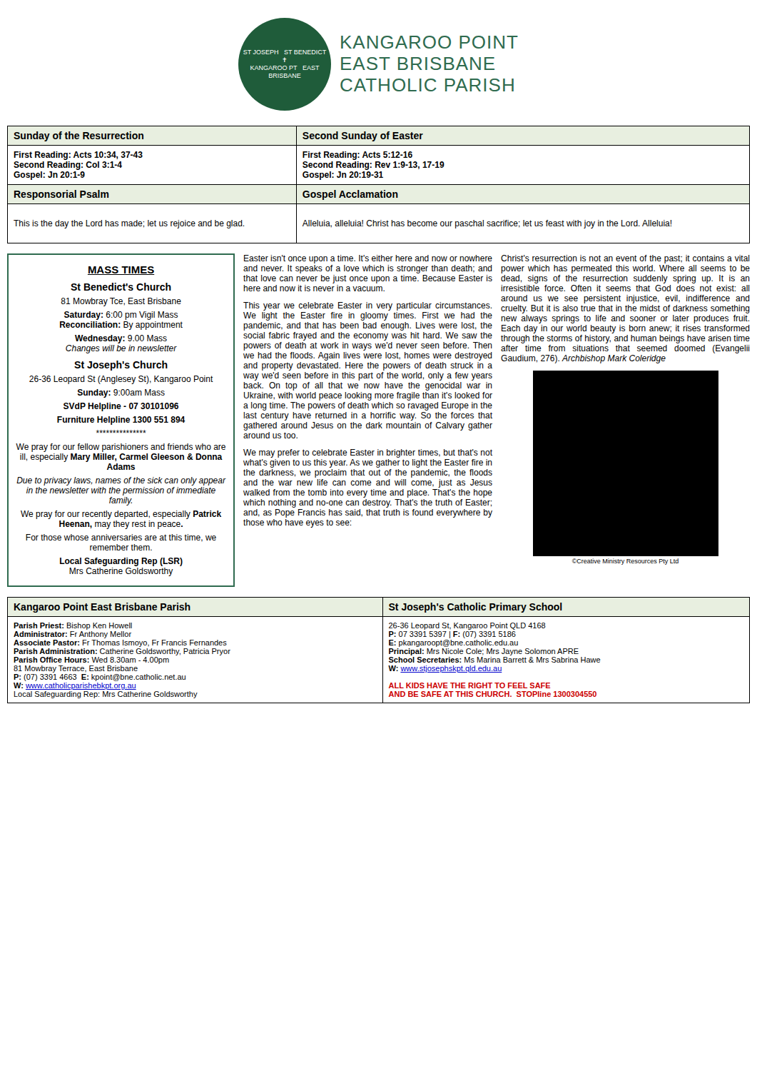ST JOSEPH ST BENEDICT
✝
KANGAROO PT EAST BRISBANE
KANGAROO POINT
EAST BRISBANE
CATHOLIC PARISH
| Sunday of the Resurrection | Second Sunday of Easter |
| --- | --- |
| First Reading: Acts 10:34, 37-43 Second Reading: Col 3:1-4 Gospel: Jn 20:1-9 | First Reading: Acts 5:12-16 Second Reading: Rev 1:9-13, 17-19 Gospel: Jn 20:19-31 |
| Responsorial Psalm | Gospel Acclamation |
| This is the day the Lord has made; let us rejoice and be glad. | Alleluia, alleluia! Christ has become our paschal sacrifice; let us feast with joy in the Lord. Alleluia! |
MASS TIMES
St Benedict's Church
81 Mowbray Tce, East Brisbane
Saturday: 6:00 pm Vigil Mass
Reconciliation: By appointment
Wednesday: 9.00 Mass
Changes will be in newsletter
St Joseph's Church
26-36 Leopard St (Anglesey St), Kangaroo Point
Sunday: 9:00am Mass
SVdP Helpline - 07 30101096
Furniture Helpline 1300 551 894
***************
We pray for our fellow parishioners and friends who are ill, especially Mary Miller, Carmel Gleeson & Donna Adams
Due to privacy laws, names of the sick can only appear in the newsletter with the permission of immediate family.
We pray for our recently departed, especially Patrick Heenan, may they rest in peace.
For those whose anniversaries are at this time, we remember them.
Local Safeguarding Rep (LSR)
Mrs Catherine Goldsworthy
Easter isn't once upon a time. It's either here and now or nowhere and never. It speaks of a love which is stronger than death; and that love can never be just once upon a time. Because Easter is here and now it is never in a vacuum.
This year we celebrate Easter in very particular circumstances. We light the Easter fire in gloomy times. First we had the pandemic, and that has been bad enough. Lives were lost, the social fabric frayed and the economy was hit hard. We saw the powers of death at work in ways we'd never seen before. Then we had the floods. Again lives were lost, homes were destroyed and property devastated. Here the powers of death struck in a way we'd seen before in this part of the world, only a few years back. On top of all that we now have the genocidal war in Ukraine, with world peace looking more fragile than it's looked for a long time. The powers of death which so ravaged Europe in the last century have returned in a horrific way. So the forces that gathered around Jesus on the dark mountain of Calvary gather around us too.
We may prefer to celebrate Easter in brighter times, but that's not what's given to us this year. As we gather to light the Easter fire in the darkness, we proclaim that out of the pandemic, the floods and the war new life can come and will come, just as Jesus walked from the tomb into every time and place. That's the hope which nothing and no-one can destroy. That's the truth of Easter; and, as Pope Francis has said, that truth is found everywhere by those who have eyes to see:
Christ's resurrection is not an event of the past; it contains a vital power which has permeated this world. Where all seems to be dead, signs of the resurrection suddenly spring up. It is an irresistible force. Often it seems that God does not exist: all around us we see persistent injustice, evil, indifference and cruelty. But it is also true that in the midst of darkness something new always springs to life and sooner or later produces fruit. Each day in our world beauty is born anew; it rises transformed through the storms of history, and human beings have arisen time after time from situations that seemed doomed (Evangelii Gaudium, 276). Archbishop Mark Coleridge
©Creative Ministry Resources Pty Ltd
| Kangaroo Point East Brisbane Parish | St Joseph's Catholic Primary School |
| --- | --- |
| Parish Priest: Bishop Ken Howell Administrator: Fr Anthony Mellor Associate Pastor: Fr Thomas Ismoyo, Fr Francis Fernandes Parish Administration: Catherine Goldsworthy, Patricia Pryor Parish Office Hours: Wed 8.30am - 4.00pm 81 Mowbray Terrace, East Brisbane P: (07) 3391 4663 E: kpoint@bne.catholic.net.au W: www.catholicparishebkpt.org.au Local Safeguarding Rep: Mrs Catherine Goldsworthy | 26-36 Leopard St, Kangaroo Point QLD 4168 P: 07 3391 5397 / F: (07) 3391 5186 E: pkangaroopt@bne.catholic.edu.au Principal: Mrs Nicole Cole; Mrs Jayne Solomon APRE School Secretaries: Ms Marina Barrett & Mrs Sabrina Hawe W: www.stjosephskpt.qld.edu.au ALL KIDS HAVE THE RIGHT TO FEEL SAFE AND BE SAFE AT THIS CHURCH. STOPline 1300304550 |